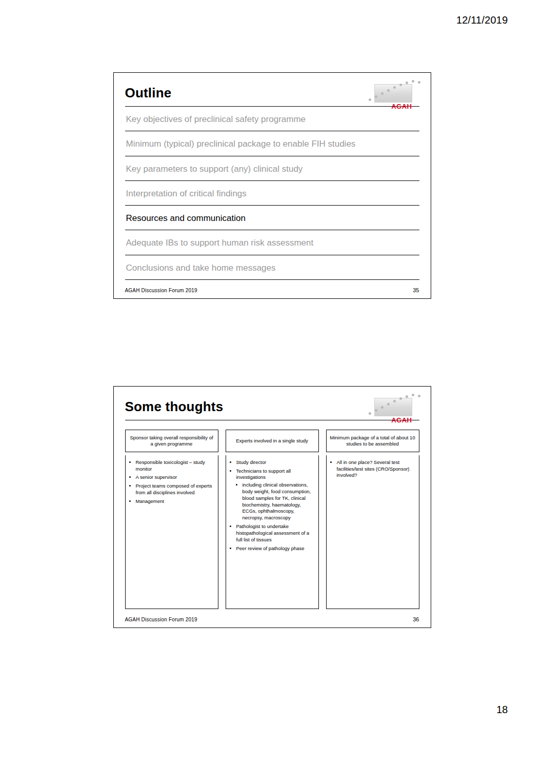12/11/2019
AGAH
Outline
Key objectives of preclinical safety programme
Minimum (typical) preclinical package to enable FIH studies
Key parameters to support (any) clinical study
Interpretation of critical findings
Resources and communication
Adequate IBs to support human risk assessment
Conclusions and take home messages
AGAH Discussion Forum 2019
35
AGAH
Some thoughts
Sponsor taking overall responsibility of a given programme
Responsible toxicologist – study monitor
A senior supervisor
Project teams composed of experts from all disciplines involved
Management
Experts involved in a single study
Study director
Technicians to support all investigations
including clinical observations, body weight, food consumption, blood samples for TK, clinical biochemistry, haematology, ECGs, ophthalmoscopy, necropsy, macroscopy
Pathologist to undertake histopathological assessment of a full list of tissues
Peer review of pathology phase
Minimum package of a total of about 10 studies to be assembled
All in one place? Several test facilities/test sites (CRO/Sponsor) involved?
AGAH Discussion Forum 2019
36
18